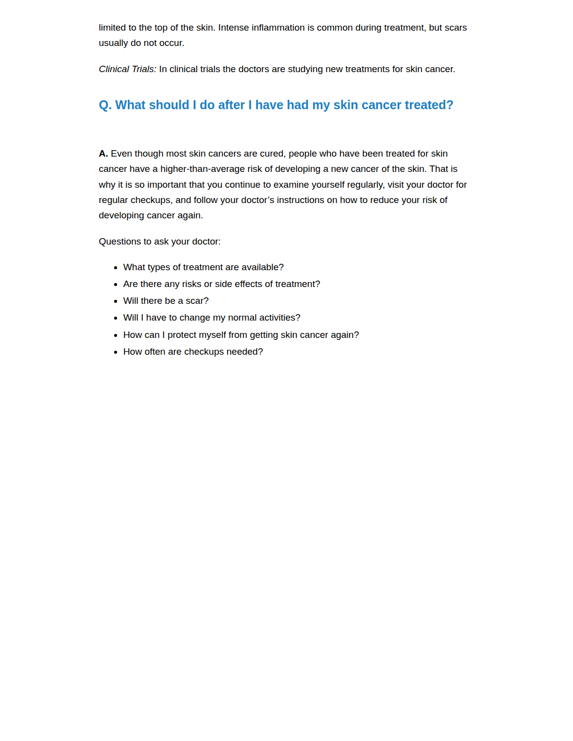limited to the top of the skin. Intense inflammation is common during treatment, but scars usually do not occur.
Clinical Trials: In clinical trials the doctors are studying new treatments for skin cancer.
Q. What should I do after I have had my skin cancer treated?
A. Even though most skin cancers are cured, people who have been treated for skin cancer have a higher-than-average risk of developing a new cancer of the skin. That is why it is so important that you continue to examine yourself regularly, visit your doctor for regular checkups, and follow your doctor’s instructions on how to reduce your risk of developing cancer again.
Questions to ask your doctor:
What types of treatment are available?
Are there any risks or side effects of treatment?
Will there be a scar?
Will I have to change my normal activities?
How can I protect myself from getting skin cancer again?
How often are checkups needed?